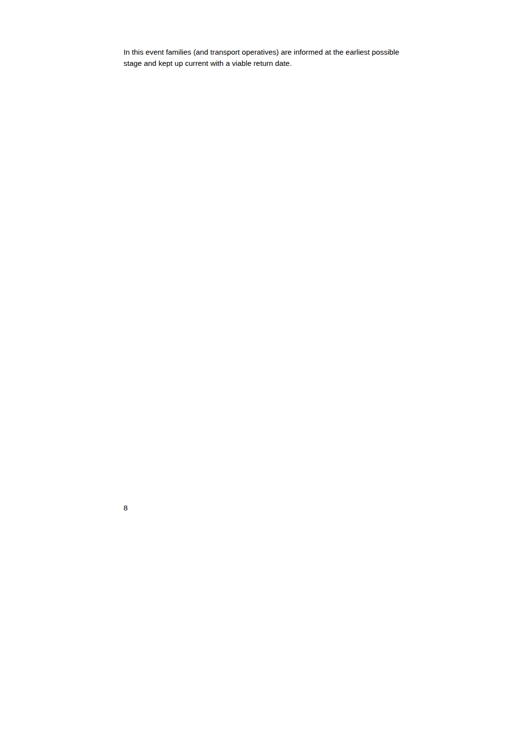In this event families (and transport operatives) are informed at the earliest possible stage and kept up current with a viable return date.
8